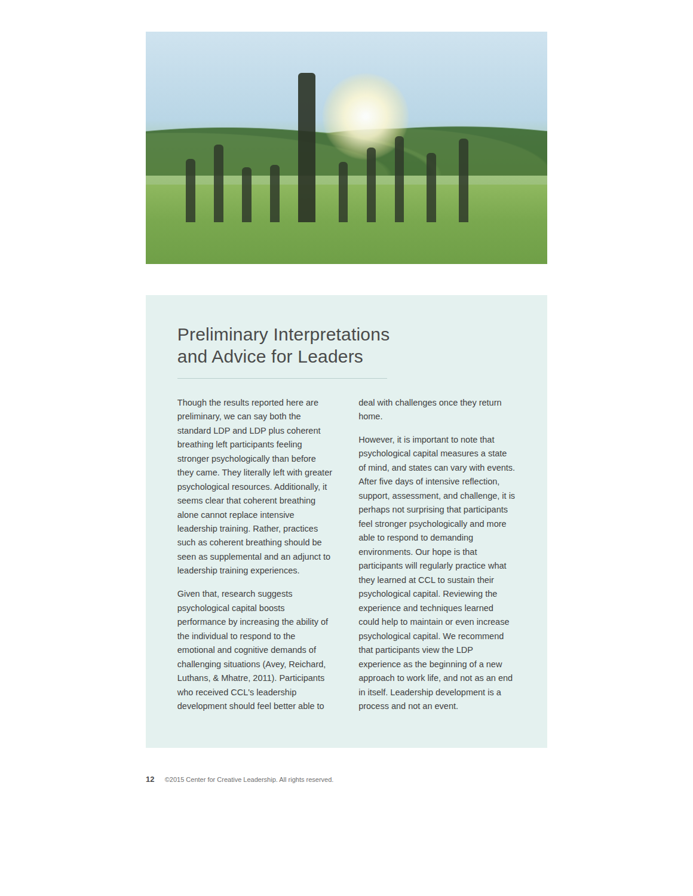Preliminary Interpretations
and Advice for Leaders
Though the results reported here are preliminary, we can say both the standard LDP and LDP plus coherent breathing left participants feeling stronger psychologically than before they came. They literally left with greater psychological resources. Additionally, it seems clear that coherent breathing alone cannot replace intensive leadership training. Rather, practices such as coherent breathing should be seen as supplemental and an adjunct to leadership training experiences.
Given that, research suggests psychological capital boosts performance by increasing the ability of the individual to respond to the emotional and cognitive demands of challenging situations (Avey, Reichard, Luthans, & Mhatre, 2011). Participants who received CCL's leadership development should feel better able to deal with challenges once they return home.
However, it is important to note that psychological capital measures a state of mind, and states can vary with events. After five days of intensive reflection, support, assessment, and challenge, it is perhaps not surprising that participants feel stronger psychologically and more able to respond to demanding environments. Our hope is that participants will regularly practice what they learned at CCL to sustain their psychological capital. Reviewing the experience and techniques learned could help to maintain or even increase psychological capital. We recommend that participants view the LDP experience as the beginning of a new approach to work life, and not as an end in itself. Leadership development is a process and not an event.
12 ©2015 Center for Creative Leadership. All rights reserved.